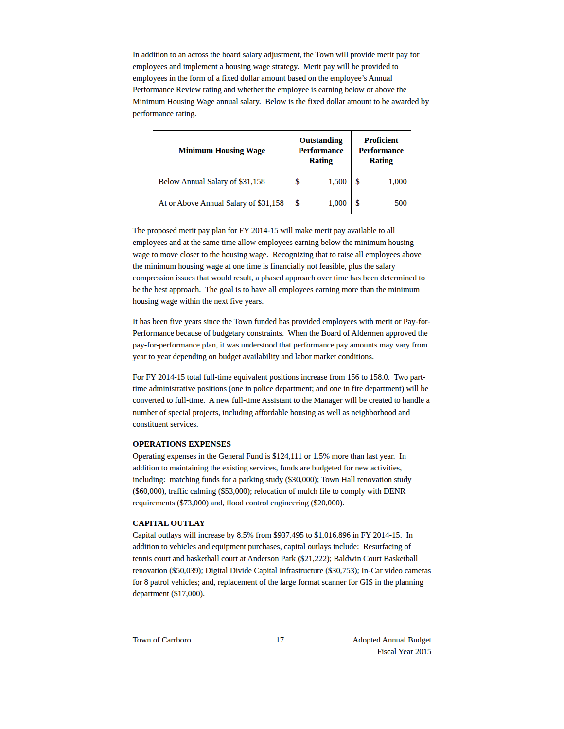In addition to an across the board salary adjustment, the Town will provide merit pay for employees and implement a housing wage strategy. Merit pay will be provided to employees in the form of a fixed dollar amount based on the employee’s Annual Performance Review rating and whether the employee is earning below or above the Minimum Housing Wage annual salary. Below is the fixed dollar amount to be awarded by performance rating.
| Minimum Housing Wage | Outstanding Performance Rating | Proficient Performance Rating |
| --- | --- | --- |
| Below Annual Salary of $31,158 | $ 1,500 | $ 1,000 |
| At or Above Annual Salary of $31,158 | $ 1,000 | $ 500 |
The proposed merit pay plan for FY 2014-15 will make merit pay available to all employees and at the same time allow employees earning below the minimum housing wage to move closer to the housing wage. Recognizing that to raise all employees above the minimum housing wage at one time is financially not feasible, plus the salary compression issues that would result, a phased approach over time has been determined to be the best approach. The goal is to have all employees earning more than the minimum housing wage within the next five years.
It has been five years since the Town funded has provided employees with merit or Pay-for-Performance because of budgetary constraints. When the Board of Aldermen approved the pay-for-performance plan, it was understood that performance pay amounts may vary from year to year depending on budget availability and labor market conditions.
For FY 2014-15 total full-time equivalent positions increase from 156 to 158.0. Two part-time administrative positions (one in police department; and one in fire department) will be converted to full-time. A new full-time Assistant to the Manager will be created to handle a number of special projects, including affordable housing as well as neighborhood and constituent services.
Operations Expenses
Operating expenses in the General Fund is $124,111 or 1.5% more than last year. In addition to maintaining the existing services, funds are budgeted for new activities, including: matching funds for a parking study ($30,000); Town Hall renovation study ($60,000), traffic calming ($53,000); relocation of mulch file to comply with DENR requirements ($73,000) and, flood control engineering ($20,000).
Capital Outlay
Capital outlays will increase by 8.5% from $937,495 to $1,016,896 in FY 2014-15. In addition to vehicles and equipment purchases, capital outlays include: Resurfacing of tennis court and basketball court at Anderson Park ($21,222); Baldwin Court Basketball renovation ($50,039); Digital Divide Capital Infrastructure ($30,753); In-Car video cameras for 8 patrol vehicles; and, replacement of the large format scanner for GIS in the planning department ($17,000).
Town of Carrboro
17
Adopted Annual Budget
Fiscal Year 2015